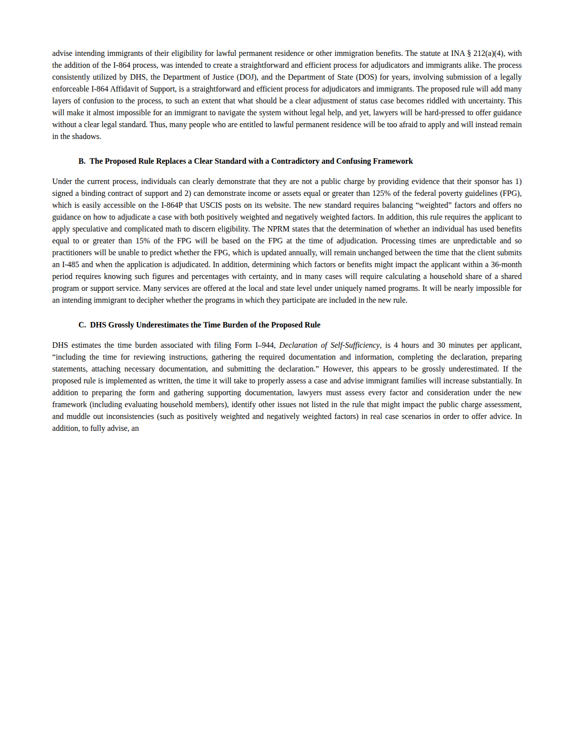advise intending immigrants of their eligibility for lawful permanent residence or other immigration benefits. The statute at INA § 212(a)(4), with the addition of the I-864 process, was intended to create a straightforward and efficient process for adjudicators and immigrants alike. The process consistently utilized by DHS, the Department of Justice (DOJ), and the Department of State (DOS) for years, involving submission of a legally enforceable I-864 Affidavit of Support, is a straightforward and efficient process for adjudicators and immigrants. The proposed rule will add many layers of confusion to the process, to such an extent that what should be a clear adjustment of status case becomes riddled with uncertainty. This will make it almost impossible for an immigrant to navigate the system without legal help, and yet, lawyers will be hard-pressed to offer guidance without a clear legal standard. Thus, many people who are entitled to lawful permanent residence will be too afraid to apply and will instead remain in the shadows.
B. The Proposed Rule Replaces a Clear Standard with a Contradictory and Confusing Framework
Under the current process, individuals can clearly demonstrate that they are not a public charge by providing evidence that their sponsor has 1) signed a binding contract of support and 2) can demonstrate income or assets equal or greater than 125% of the federal poverty guidelines (FPG), which is easily accessible on the I-864P that USCIS posts on its website. The new standard requires balancing “weighted” factors and offers no guidance on how to adjudicate a case with both positively weighted and negatively weighted factors. In addition, this rule requires the applicant to apply speculative and complicated math to discern eligibility. The NPRM states that the determination of whether an individual has used benefits equal to or greater than 15% of the FPG will be based on the FPG at the time of adjudication. Processing times are unpredictable and so practitioners will be unable to predict whether the FPG, which is updated annually, will remain unchanged between the time that the client submits an I-485 and when the application is adjudicated. In addition, determining which factors or benefits might impact the applicant within a 36-month period requires knowing such figures and percentages with certainty, and in many cases will require calculating a household share of a shared program or support service. Many services are offered at the local and state level under uniquely named programs. It will be nearly impossible for an intending immigrant to decipher whether the programs in which they participate are included in the new rule.
C. DHS Grossly Underestimates the Time Burden of the Proposed Rule
DHS estimates the time burden associated with filing Form I–944, Declaration of Self-Sufficiency, is 4 hours and 30 minutes per applicant, “including the time for reviewing instructions, gathering the required documentation and information, completing the declaration, preparing statements, attaching necessary documentation, and submitting the declaration.” However, this appears to be grossly underestimated. If the proposed rule is implemented as written, the time it will take to properly assess a case and advise immigrant families will increase substantially. In addition to preparing the form and gathering supporting documentation, lawyers must assess every factor and consideration under the new framework (including evaluating household members), identify other issues not listed in the rule that might impact the public charge assessment, and muddle out inconsistencies (such as positively weighted and negatively weighted factors) in real case scenarios in order to offer advice. In addition, to fully advise, an